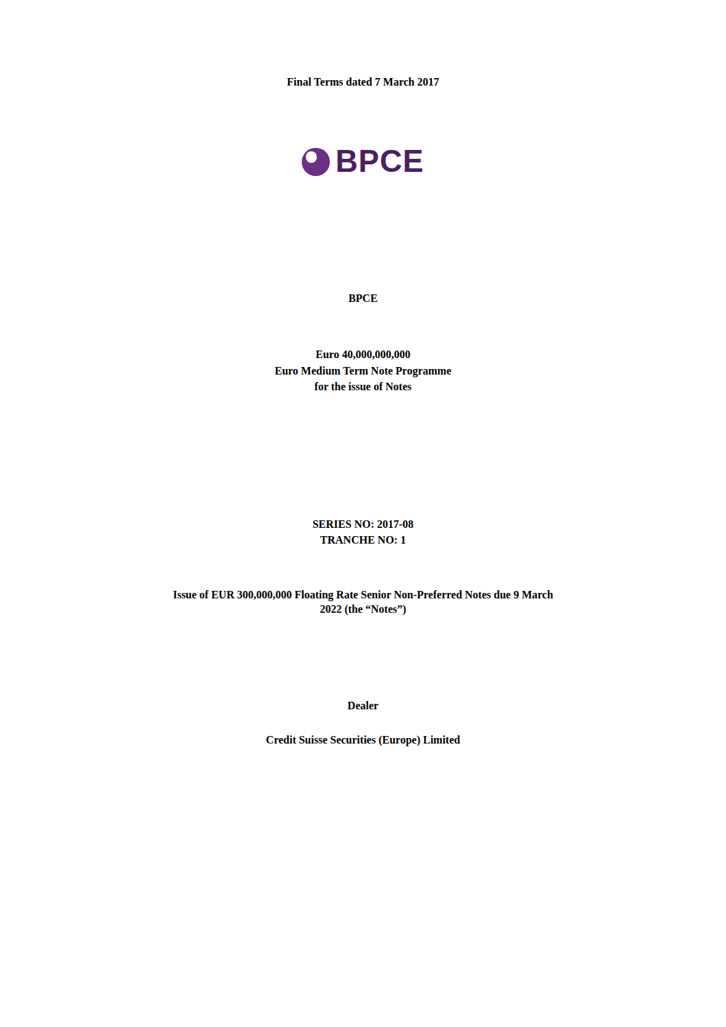Final Terms dated 7 March 2017
BPCE
BPCE
Euro 40,000,000,000
Euro Medium Term Note Programme
for the issue of Notes
SERIES NO: 2017-08
TRANCHE NO: 1
Issue of EUR 300,000,000 Floating Rate Senior Non-Preferred Notes due 9 March 2022 (the “Notes”)
Dealer
Credit Suisse Securities (Europe) Limited